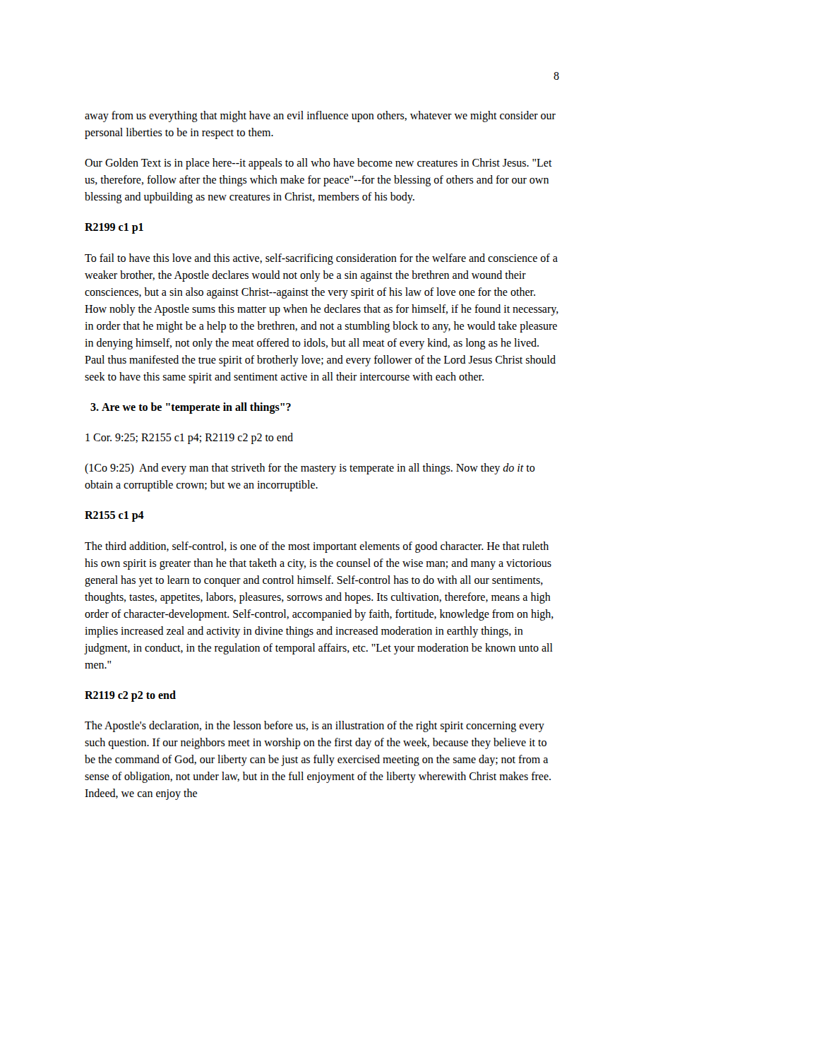8
away from us everything that might have an evil influence upon others, whatever we might consider our personal liberties to be in respect to them.
Our Golden Text is in place here--it appeals to all who have become new creatures in Christ Jesus. "Let us, therefore, follow after the things which make for peace"--for the blessing of others and for our own blessing and upbuilding as new creatures in Christ, members of his body.
R2199 c1 p1
To fail to have this love and this active, self-sacrificing consideration for the welfare and conscience of a weaker brother, the Apostle declares would not only be a sin against the brethren and wound their consciences, but a sin also against Christ--against the very spirit of his law of love one for the other. How nobly the Apostle sums this matter up when he declares that as for himself, if he found it necessary, in order that he might be a help to the brethren, and not a stumbling block to any, he would take pleasure in denying himself, not only the meat offered to idols, but all meat of every kind, as long as he lived. Paul thus manifested the true spirit of brotherly love; and every follower of the Lord Jesus Christ should seek to have this same spirit and sentiment active in all their intercourse with each other.
Are we to be "temperate in all things"?
1 Cor. 9:25; R2155 c1 p4; R2119 c2 p2 to end
(1Co 9:25) And every man that striveth for the mastery is temperate in all things. Now they do it to obtain a corruptible crown; but we an incorruptible.
R2155 c1 p4
The third addition, self-control, is one of the most important elements of good character. He that ruleth his own spirit is greater than he that taketh a city, is the counsel of the wise man; and many a victorious general has yet to learn to conquer and control himself. Self-control has to do with all our sentiments, thoughts, tastes, appetites, labors, pleasures, sorrows and hopes. Its cultivation, therefore, means a high order of character-development. Self-control, accompanied by faith, fortitude, knowledge from on high, implies increased zeal and activity in divine things and increased moderation in earthly things, in judgment, in conduct, in the regulation of temporal affairs, etc. "Let your moderation be known unto all men."
R2119 c2 p2 to end
The Apostle's declaration, in the lesson before us, is an illustration of the right spirit concerning every such question. If our neighbors meet in worship on the first day of the week, because they believe it to be the command of God, our liberty can be just as fully exercised meeting on the same day; not from a sense of obligation, not under law, but in the full enjoyment of the liberty wherewith Christ makes free. Indeed, we can enjoy the